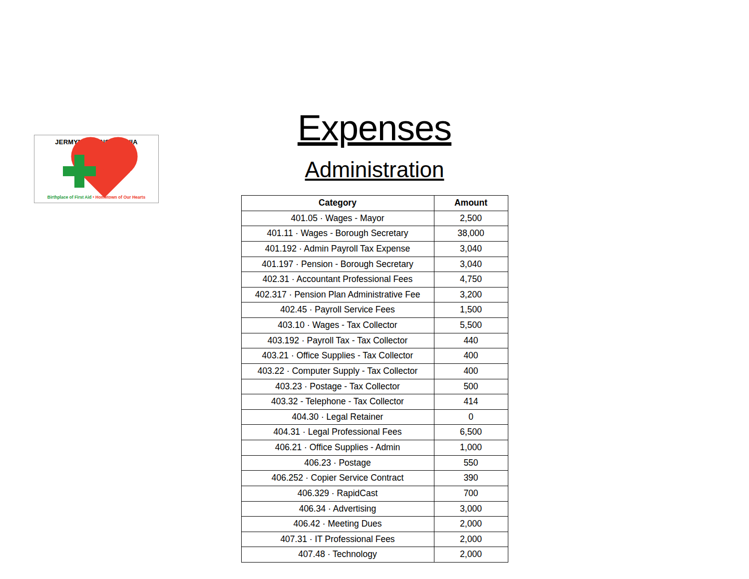JERMYN, PENNSYLVANIA
Birthplace of First Aid • Hometown of Our Hearts
Expenses
Administration
| Category | Amount |
| --- | --- |
| 401.05 · Wages - Mayor | 2,500 |
| 401.11 · Wages - Borough Secretary | 38,000 |
| 401.192 · Admin Payroll Tax Expense | 3,040 |
| 401.197 · Pension - Borough Secretary | 3,040 |
| 402.31 · Accountant Professional Fees | 4,750 |
| 402.317 · Pension Plan Administrative Fee | 3,200 |
| 402.45 · Payroll Service Fees | 1,500 |
| 403.10 · Wages - Tax Collector | 5,500 |
| 403.192 · Payroll Tax - Tax Collector | 440 |
| 403.21 · Office Supplies - Tax Collector | 400 |
| 403.22 · Computer Supply - Tax Collector | 400 |
| 403.23 · Postage - Tax Collector | 500 |
| 403.32 - Telephone - Tax Collector | 414 |
| 404.30 · Legal Retainer | 0 |
| 404.31 · Legal Professional Fees | 6,500 |
| 406.21 · Office Supplies - Admin | 1,000 |
| 406.23 · Postage | 550 |
| 406.252 · Copier Service Contract | 390 |
| 406.329 · RapidCast | 700 |
| 406.34 · Advertising | 3,000 |
| 406.42 · Meeting Dues | 2,000 |
| 407.31 · IT Professional Fees | 2,000 |
| 407.48 · Technology | 2,000 |